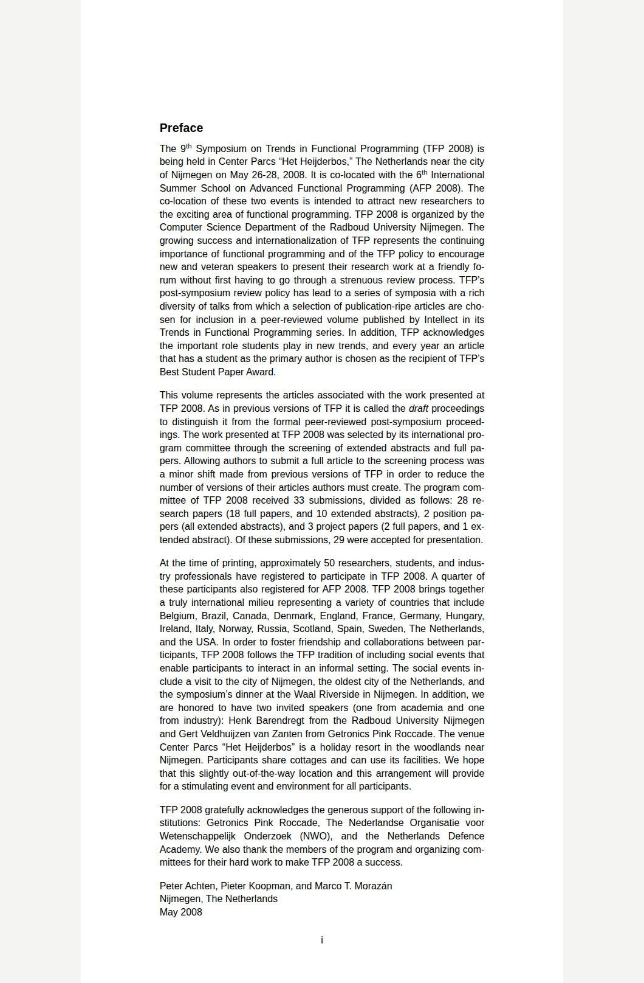Preface
The 9th Symposium on Trends in Functional Programming (TFP 2008) is being held in Center Parcs “Het Heijderbos,” The Netherlands near the city of Nijmegen on May 26-28, 2008. It is co-located with the 6th International Summer School on Advanced Functional Programming (AFP 2008). The co-location of these two events is intended to attract new researchers to the exciting area of functional programming. TFP 2008 is organized by the Computer Science Department of the Radboud University Nijmegen. The growing success and internationalization of TFP represents the continuing importance of functional programming and of the TFP policy to encourage new and veteran speakers to present their research work at a friendly forum without first having to go through a strenuous review process. TFP’s post-symposium review policy has lead to a series of symposia with a rich diversity of talks from which a selection of publication-ripe articles are chosen for inclusion in a peer-reviewed volume published by Intellect in its Trends in Functional Programming series. In addition, TFP acknowledges the important role students play in new trends, and every year an article that has a student as the primary author is chosen as the recipient of TFP’s Best Student Paper Award.
This volume represents the articles associated with the work presented at TFP 2008. As in previous versions of TFP it is called the draft proceedings to distinguish it from the formal peer-reviewed post-symposium proceedings. The work presented at TFP 2008 was selected by its international program committee through the screening of extended abstracts and full papers. Allowing authors to submit a full article to the screening process was a minor shift made from previous versions of TFP in order to reduce the number of versions of their articles authors must create. The program committee of TFP 2008 received 33 submissions, divided as follows: 28 research papers (18 full papers, and 10 extended abstracts), 2 position papers (all extended abstracts), and 3 project papers (2 full papers, and 1 extended abstract). Of these submissions, 29 were accepted for presentation.
At the time of printing, approximately 50 researchers, students, and industry professionals have registered to participate in TFP 2008. A quarter of these participants also registered for AFP 2008. TFP 2008 brings together a truly international milieu representing a variety of countries that include Belgium, Brazil, Canada, Denmark, England, France, Germany, Hungary, Ireland, Italy, Norway, Russia, Scotland, Spain, Sweden, The Netherlands, and the USA. In order to foster friendship and collaborations between participants, TFP 2008 follows the TFP tradition of including social events that enable participants to interact in an informal setting. The social events include a visit to the city of Nijmegen, the oldest city of the Netherlands, and the symposium’s dinner at the Waal Riverside in Nijmegen. In addition, we are honored to have two invited speakers (one from academia and one from industry): Henk Barendregt from the Radboud University Nijmegen and Gert Veldhuijzen van Zanten from Getronics Pink Roccade. The venue Center Parcs “Het Heijderbos” is a holiday resort in the woodlands near Nijmegen. Participants share cottages and can use its facilities. We hope that this slightly out-of-the-way location and this arrangement will provide for a stimulating event and environment for all participants.
TFP 2008 gratefully acknowledges the generous support of the following institutions: Getronics Pink Roccade, The Nederlandse Organisatie voor Wetenschappelijk Onderzoek (NWO), and the Netherlands Defence Academy. We also thank the members of the program and organizing committees for their hard work to make TFP 2008 a success.
Peter Achten, Pieter Koopman, and Marco T. Morazán
Nijmegen, The Netherlands
May 2008
i